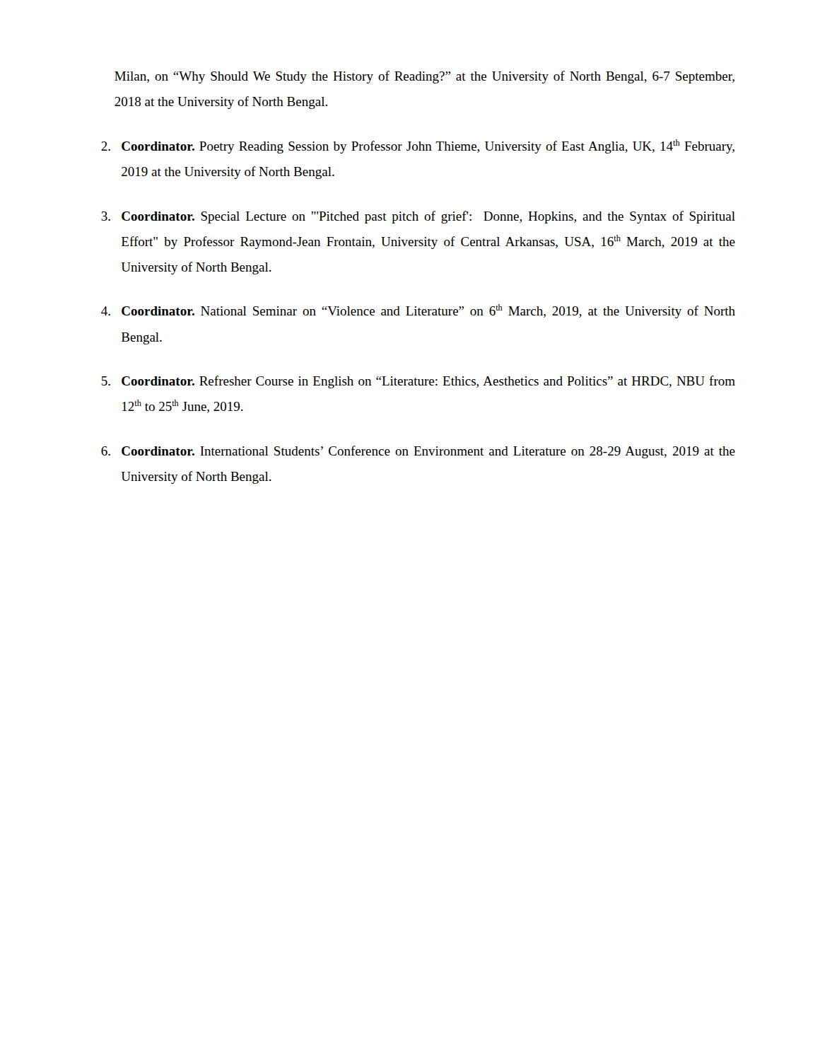Milan, on “Why Should We Study the History of Reading?” at the University of North Bengal, 6-7 September, 2018 at the University of North Bengal.
Coordinator. Poetry Reading Session by Professor John Thieme, University of East Anglia, UK, 14th February, 2019 at the University of North Bengal.
Coordinator. Special Lecture on "'Pitched past pitch of grief': Donne, Hopkins, and the Syntax of Spiritual Effort" by Professor Raymond-Jean Frontain, University of Central Arkansas, USA, 16th March, 2019 at the University of North Bengal.
Coordinator. National Seminar on “Violence and Literature” on 6th March, 2019, at the University of North Bengal.
Coordinator. Refresher Course in English on “Literature: Ethics, Aesthetics and Politics” at HRDC, NBU from 12th to 25th June, 2019.
Coordinator. International Students’ Conference on Environment and Literature on 28-29 August, 2019 at the University of North Bengal.